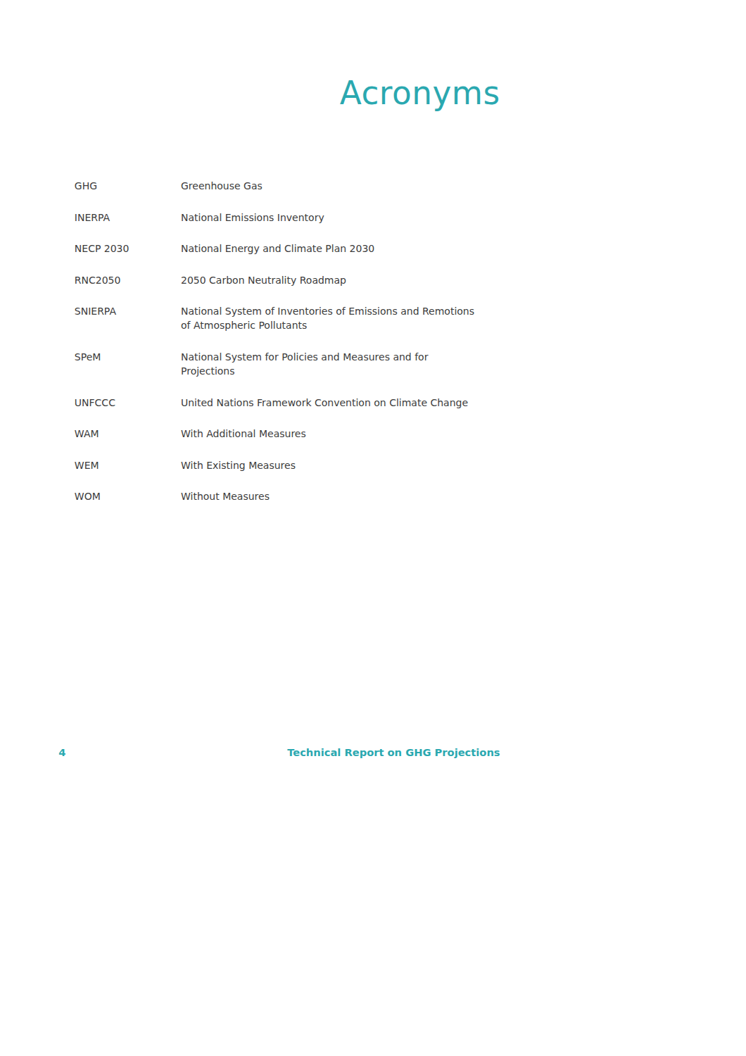Acronyms
| GHG | Greenhouse Gas |
| INERPA | National Emissions Inventory |
| NECP 2030 | National Energy and Climate Plan 2030 |
| RNC2050 | 2050 Carbon Neutrality Roadmap |
| SNIERPA | National System of Inventories of Emissions and Remotions of Atmospheric Pollutants |
| SPeM | National System for Policies and Measures and for Projections |
| UNFCCC | United Nations Framework Convention on Climate Change |
| WAM | With Additional Measures |
| WEM | With Existing Measures |
| WOM | Without Measures |
4 Technical Report on GHG Projections